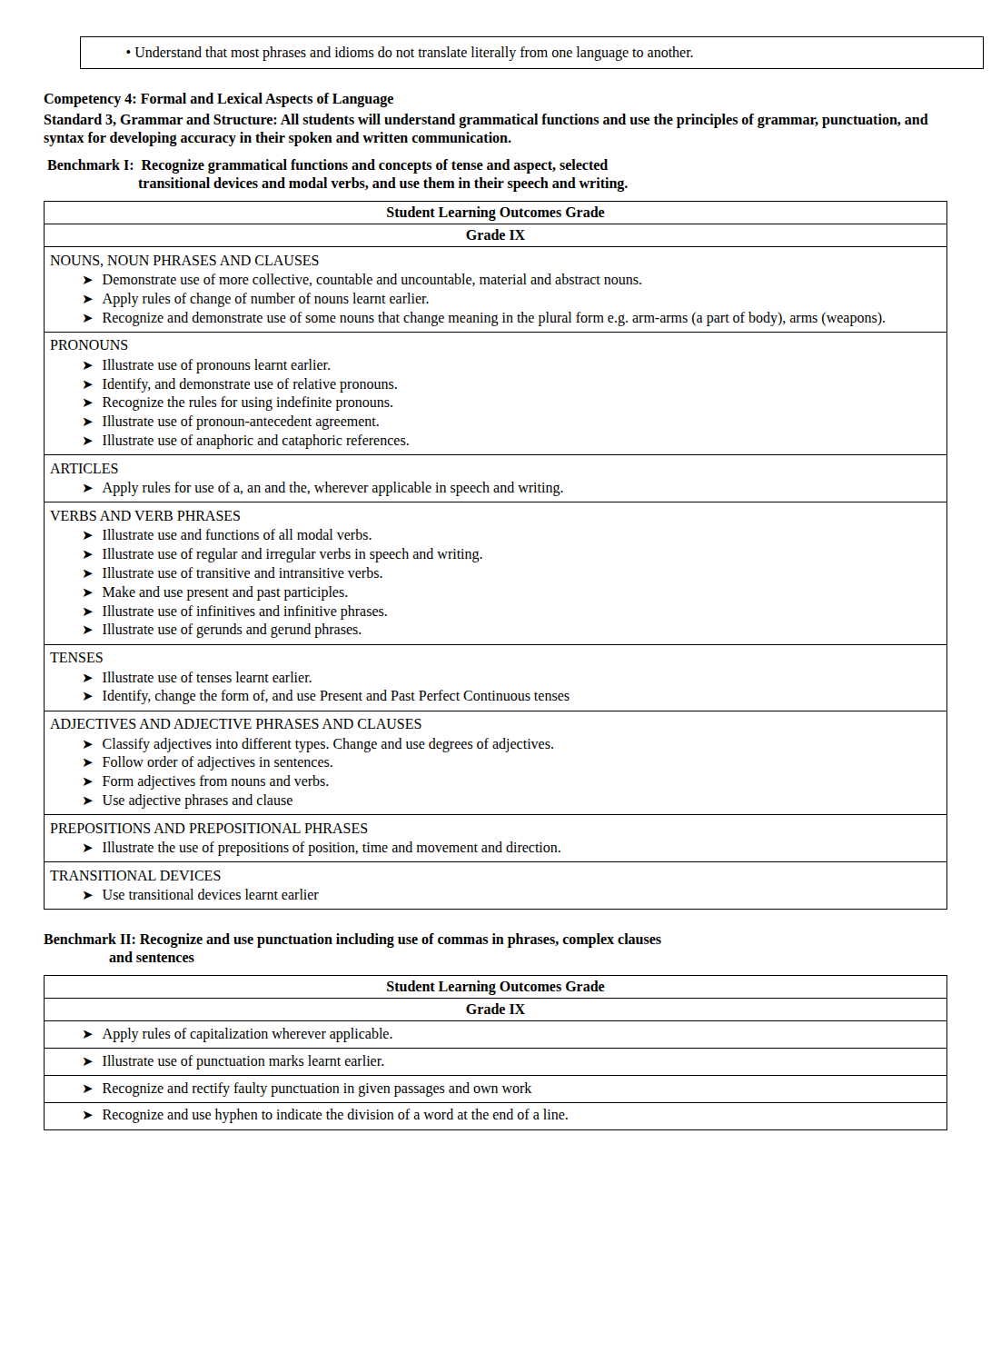| • Understand that most phrases and idioms do not translate literally from one language to another. |
Competency 4: Formal and Lexical Aspects of Language
Standard 3, Grammar and Structure: All students will understand grammatical functions and use the principles of grammar, punctuation, and syntax for developing accuracy in their spoken and written communication.
Benchmark I: Recognize grammatical functions and concepts of tense and aspect, selected transitional devices and modal verbs, and use them in their speech and writing.
| Student Learning Outcomes Grade |
| Grade IX |
| NOUNS, NOUN PHRASES AND CLAUSES Demonstrate use of more collective, countable and uncountable, material and abstract nouns. Apply rules of change of number of nouns learnt earlier. Recognize and demonstrate use of some nouns that change meaning in the plural form e.g. arm-arms (a part of body), arms (weapons). |
| PRONOUNS Illustrate use of pronouns learnt earlier. Identify, and demonstrate use of relative pronouns. Recognize the rules for using indefinite pronouns. Illustrate use of pronoun-antecedent agreement. Illustrate use of anaphoric and cataphoric references. |
| ARTICLES Apply rules for use of a, an and the, wherever applicable in speech and writing. |
| VERBS AND VERB PHRASES Illustrate use and functions of all modal verbs. Illustrate use of regular and irregular verbs in speech and writing. Illustrate use of transitive and intransitive verbs. Make and use present and past participles. Illustrate use of infinitives and infinitive phrases. Illustrate use of gerunds and gerund phrases. |
| TENSES Illustrate use of tenses learnt earlier. Identify, change the form of, and use Present and Past Perfect Continuous tenses |
| ADJECTIVES AND ADJECTIVE PHRASES AND CLAUSES Classify adjectives into different types. Change and use degrees of adjectives. Follow order of adjectives in sentences. Form adjectives from nouns and verbs. Use adjective phrases and clause |
| PREPOSITIONS AND PREPOSITIONAL PHRASES Illustrate the use of prepositions of position, time and movement and direction. |
| TRANSITIONAL DEVICES Use transitional devices learnt earlier |
Benchmark II: Recognize and use punctuation including use of commas in phrases, complex clauses and sentences
| Student Learning Outcomes Grade |
| Grade IX |
| Apply rules of capitalization wherever applicable. |
| Illustrate use of punctuation marks learnt earlier. |
| Recognize and rectify faulty punctuation in given passages and own work |
| Recognize and use hyphen to indicate the division of a word at the end of a line. |